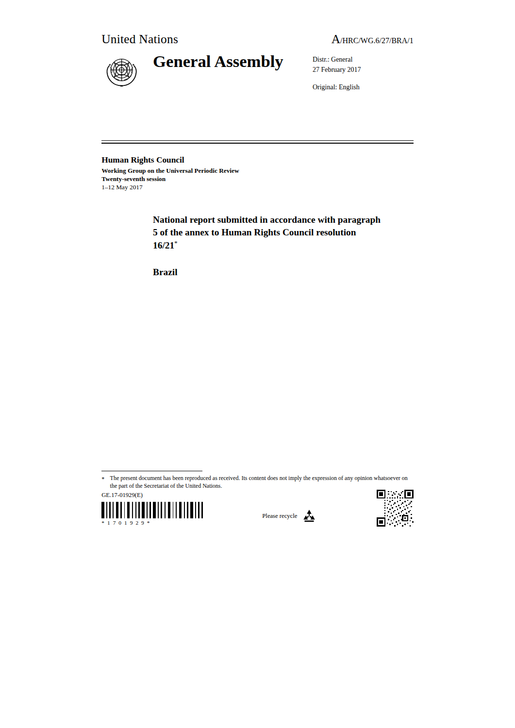United Nations
A/HRC/WG.6/27/BRA/1
General Assembly
Distr.: General
27 February 2017
Original: English
Human Rights Council
Working Group on the Universal Periodic Review
Twenty-seventh session
1–12 May 2017
National report submitted in accordance with paragraph 5 of the annex to Human Rights Council resolution 16/21*
Brazil
*
The present document has been reproduced as received. Its content does not imply the expression of any opinion whatsoever on the part of the Secretariat of the United Nations.
GE.17-01929(E)
* 1 7 0 1 9 2 9 *
Please recycle